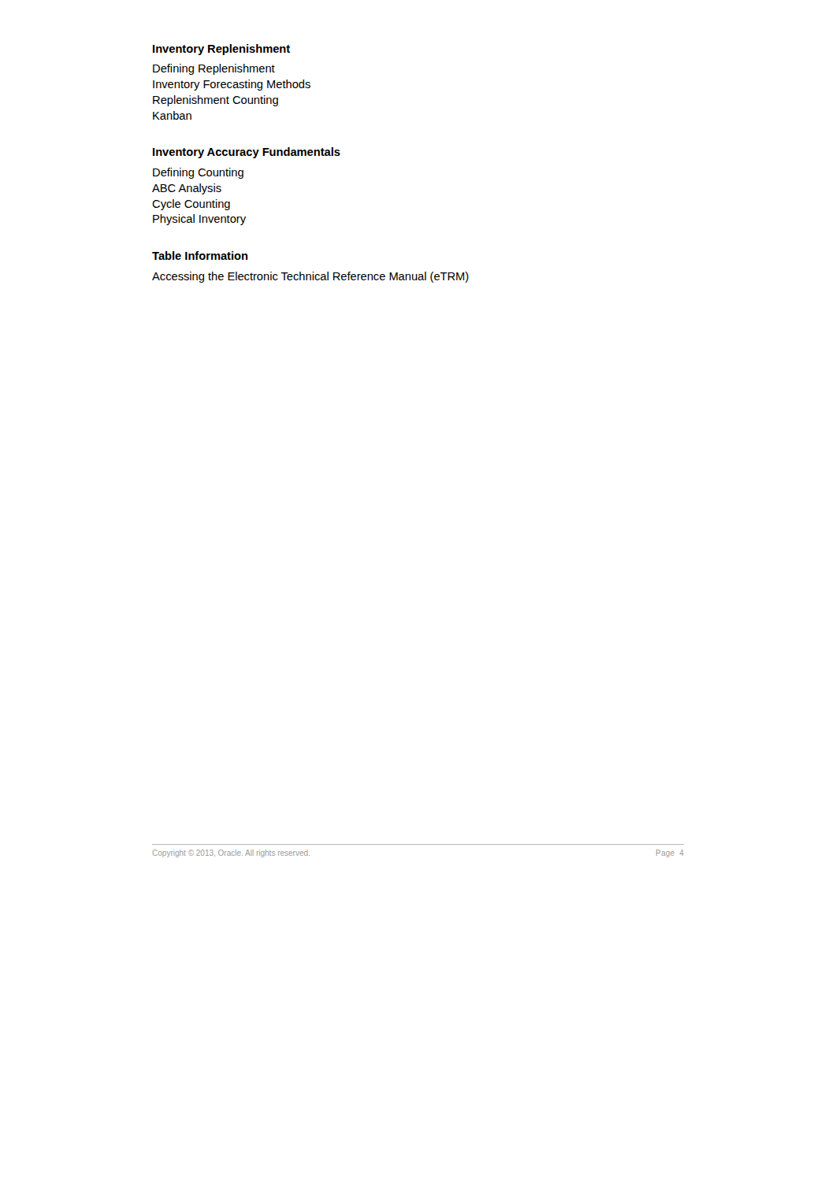Inventory Replenishment
Defining Replenishment
Inventory Forecasting Methods
Replenishment Counting
Kanban
Inventory Accuracy Fundamentals
Defining Counting
ABC Analysis
Cycle Counting
Physical Inventory
Table Information
Accessing the Electronic Technical Reference Manual (eTRM)
Copyright © 2013, Oracle. All rights reserved. Page 4